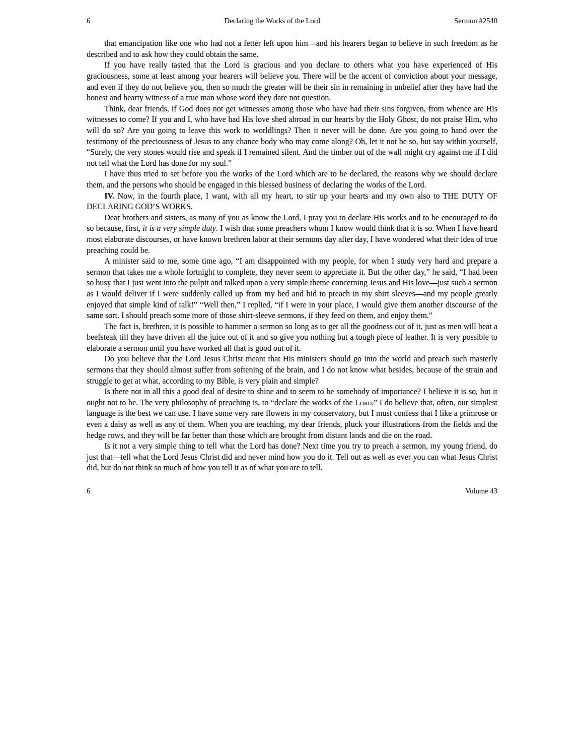6 Declaring the Works of the Lord Sermon #2540
that emancipation like one who had not a fetter left upon him—and his hearers began to believe in such freedom as he described and to ask how they could obtain the same.
If you have really tasted that the Lord is gracious and you declare to others what you have experienced of His graciousness, some at least among your hearers will believe you. There will be the accent of conviction about your message, and even if they do not believe you, then so much the greater will be their sin in remaining in unbelief after they have had the honest and hearty witness of a true man whose word they dare not question.
Think, dear friends, if God does not get witnesses among those who have had their sins forgiven, from whence are His witnesses to come? If you and I, who have had His love shed abroad in our hearts by the Holy Ghost, do not praise Him, who will do so? Are you going to leave this work to worldlings? Then it never will be done. Are you going to hand over the testimony of the preciousness of Jesus to any chance body who may come along? Oh, let it not be so, but say within yourself, “Surely, the very stones would rise and speak if I remained silent. And the timber out of the wall might cry against me if I did not tell what the Lord has done for my soul.”
I have thus tried to set before you the works of the Lord which are to be declared, the reasons why we should declare them, and the persons who should be engaged in this blessed business of declaring the works of the Lord.
IV. Now, in the fourth place, I want, with all my heart, to stir up your hearts and my own also to THE DUTY OF DECLARING GOD’S WORKS.
Dear brothers and sisters, as many of you as know the Lord, I pray you to declare His works and to be encouraged to do so because, first, it is a very simple duty. I wish that some preachers whom I know would think that it is so. When I have heard most elaborate discourses, or have known brethren labor at their sermons day after day, I have wondered what their idea of true preaching could be.
A minister said to me, some time ago, “I am disappointed with my people, for when I study very hard and prepare a sermon that takes me a whole fortnight to complete, they never seem to appreciate it. But the other day,” he said, “I had been so busy that I just went into the pulpit and talked upon a very simple theme concerning Jesus and His love—just such a sermon as I would deliver if I were suddenly called up from my bed and bid to preach in my shirt sleeves—and my people greatly enjoyed that simple kind of talk!” “Well then,” I replied, “if I were in your place, I would give them another discourse of the same sort. I should preach some more of those shirt-sleeve sermons, if they feed on them, and enjoy them.”
The fact is, brethren, it is possible to hammer a sermon so long as to get all the goodness out of it, just as men will beat a beefsteak till they have driven all the juice out of it and so give you nothing but a tough piece of leather. It is very possible to elaborate a sermon until you have worked all that is good out of it.
Do you believe that the Lord Jesus Christ meant that His ministers should go into the world and preach such masterly sermons that they should almost suffer from softening of the brain, and I do not know what besides, because of the strain and struggle to get at what, according to my Bible, is very plain and simple?
Is there not in all this a good deal of desire to shine and to seem to be somebody of importance? I believe it is so, but it ought not to be. The very philosophy of preaching is, to “declare the works of the Lord.” I do believe that, often, our simplest language is the best we can use. I have some very rare flowers in my conservatory, but I must confess that I like a primrose or even a daisy as well as any of them. When you are teaching, my dear friends, pluck your illustrations from the fields and the hedge rows, and they will be far better than those which are brought from distant lands and die on the road.
Is it not a very simple thing to tell what the Lord has done? Next time you try to preach a sermon, my young friend, do just that—tell what the Lord Jesus Christ did and never mind how you do it. Tell out as well as ever you can what Jesus Christ did, but do not think so much of how you tell it as of what you are to tell.
6 Volume 43